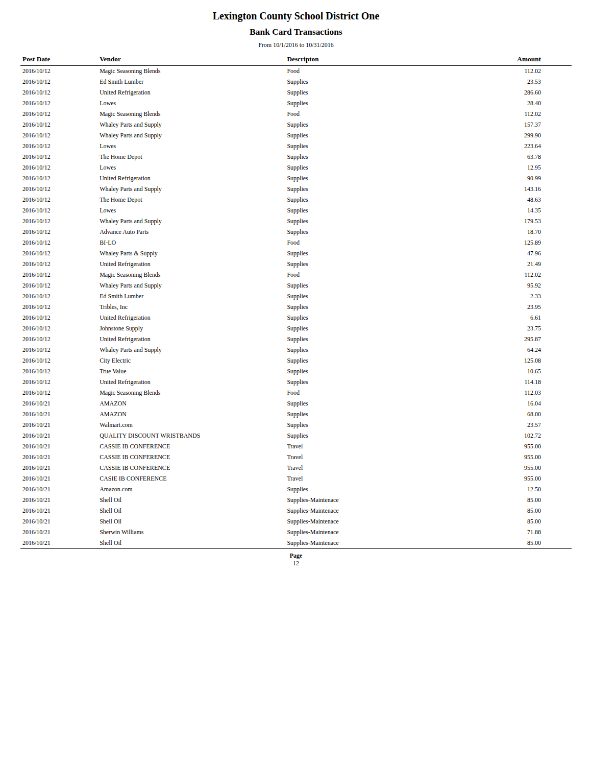Lexington County School District One
Bank Card Transactions
From 10/1/2016 to 10/31/2016
| Post Date | Vendor | Descripton | Amount |
| --- | --- | --- | --- |
| 2016/10/12 | Magic Seasoning Blends | Food | 112.02 |
| 2016/10/12 | Ed Smith Lumber | Supplies | 23.53 |
| 2016/10/12 | United Refrigeration | Supplies | 286.60 |
| 2016/10/12 | Lowes | Supplies | 28.40 |
| 2016/10/12 | Magic Seasoning Blends | Food | 112.02 |
| 2016/10/12 | Whaley Parts and Supply | Supplies | 157.37 |
| 2016/10/12 | Whaley Parts and Supply | Supplies | 299.90 |
| 2016/10/12 | Lowes | Supplies | 223.64 |
| 2016/10/12 | The Home Depot | Supplies | 63.78 |
| 2016/10/12 | Lowes | Supplies | 12.95 |
| 2016/10/12 | United Refrigeration | Supplies | 90.99 |
| 2016/10/12 | Whaley Parts and Supply | Supplies | 143.16 |
| 2016/10/12 | The Home Depot | Supplies | 48.63 |
| 2016/10/12 | Lowes | Supplies | 14.35 |
| 2016/10/12 | Whaley Parts and Supply | Supplies | 179.53 |
| 2016/10/12 | Advance Auto Parts | Supplies | 18.70 |
| 2016/10/12 | BI-LO | Food | 125.89 |
| 2016/10/12 | Whaley Parts & Supply | Supplies | 47.96 |
| 2016/10/12 | United Refrigeration | Supplies | 21.49 |
| 2016/10/12 | Magic Seasoning Blends | Food | 112.02 |
| 2016/10/12 | Whaley Parts and Supply | Supplies | 95.92 |
| 2016/10/12 | Ed Smith Lumber | Supplies | 2.33 |
| 2016/10/12 | Tribles, Inc | Supplies | 23.95 |
| 2016/10/12 | United Refrigeration | Supplies | 6.61 |
| 2016/10/12 | Johnstone Supply | Supplies | 23.75 |
| 2016/10/12 | United Refrigeration | Supplies | 295.87 |
| 2016/10/12 | Whaley Parts and Supply | Supplies | 64.24 |
| 2016/10/12 | City Electric | Supplies | 125.08 |
| 2016/10/12 | True Value | Supplies | 10.65 |
| 2016/10/12 | United Refrigeration | Supplies | 114.18 |
| 2016/10/12 | Magic Seasoning Blends | Food | 112.03 |
| 2016/10/21 | AMAZON | Supplies | 16.04 |
| 2016/10/21 | AMAZON | Supplies | 68.00 |
| 2016/10/21 | Walmart.com | Supplies | 23.57 |
| 2016/10/21 | QUALITY DISCOUNT WRISTBANDS | Supplies | 102.72 |
| 2016/10/21 | CASSIE IB CONFERENCE | Travel | 955.00 |
| 2016/10/21 | CASSIE IB CONFERENCE | Travel | 955.00 |
| 2016/10/21 | CASSIE IB CONFERENCE | Travel | 955.00 |
| 2016/10/21 | CASIE IB CONFERENCE | Travel | 955.00 |
| 2016/10/21 | Amazon.com | Supplies | 12.50 |
| 2016/10/21 | Shell Oil | Supplies-Maintenace | 85.00 |
| 2016/10/21 | Shell Oil | Supplies-Maintenace | 85.00 |
| 2016/10/21 | Shell Oil | Supplies-Maintenace | 85.00 |
| 2016/10/21 | Sherwin Williams | Supplies-Maintenace | 71.88 |
| 2016/10/21 | Shell Oil | Supplies-Maintenace | 85.00 |
Page
12